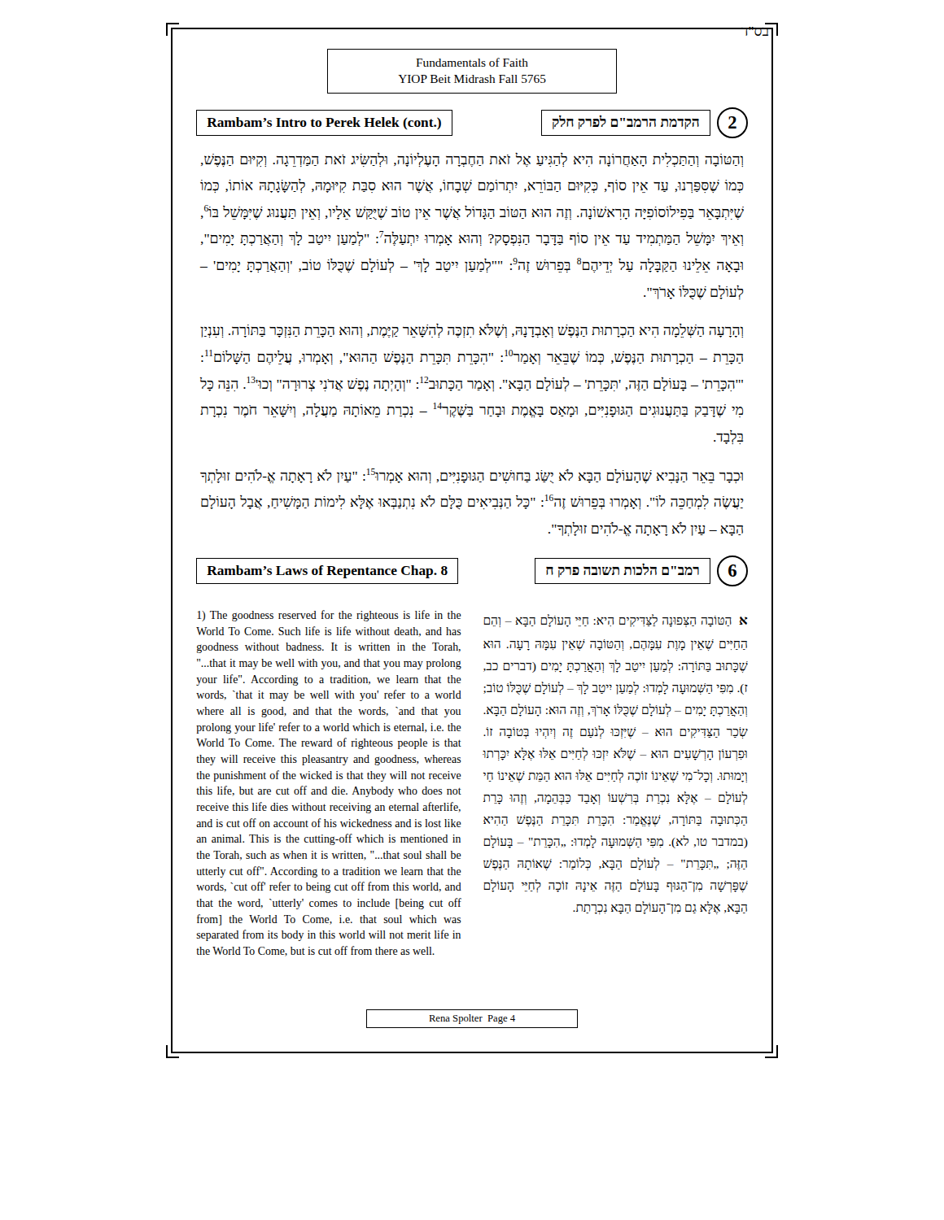בס"ד
Fundamentals of Faith
YIOP Beit Midrash Fall 5765
Rambam’s Intro to Perek Helek (cont.)
הקדמת הרמב"ם לפרק חלק
2
וְהַטּוֹבָה וְהַתַּכְלִית הָאַחֲרוֹנָה הִיא לְהַגִּיעַ אֶל זֹאת הַחֶבְרָה הָעֶלְיוֹנָה, וּלְהַשִּׂיג זֹאת הַמַּדְרֵגָה. וְקִיּוּם הַנֶּפֶשׁ, כְּמוֹ שֶׁסִּפַּרְנוּ, עַד אֵין סוֹף, כְּקִיּוּם הַבּוֹרֵא, יִתְרוֹמַם שְׁבָחוֹ, אֲשֶׁר הוּא סִבַּת קִיּוּמָהּ, לְהַשָּׂגָתָהּ אוֹתוֹ, כְּמוֹ שֶׁיִּתְבָּאֵר בַּפִילוֹסוֹפִיָּה הָרִאשׁוֹנָה. וְזֶה הוּא הַטּוֹב הַגָּדוֹל אֲשֶׁר אֵין טוֹב שֶׁיֻּקַּשׁ אֵלָיו, וְאֵין תַּעֲנוּג שֶׁיִּמָּשֵׁל בּוֹ6, וְאֵיךְ יִמָּשֵׁל הַמַּתְמִיד עַד אֵין סוֹף בַּדָּבָר הַנִּפְסָק? וְהוּא אָמְרוּ יִתְעַלֶּה7: "לְמַעַן יִיטַב לָךְ וְהַאֲרַכְתָּ יָמִים", וּבָאָה אֵלֵינוּ הַקַּבָּלָה עַל יְדֵיהֶם8 בְּפֵרוּשׁ זֶה9: ""לְמַעַן יִיטַב לָךְ' – לְעוֹלָם שֶׁכֻּלּוֹ טוֹב, 'וְהַאֲרַכְתָּ יָמִים' – לְעוֹלָם שֶׁכֻּלּוֹ אָרֹךְ".
וְהָרָעָה הַשְּׁלֵמָה הִיא הַכְרָתוּת הַנֶּפֶשׁ וְאָבְדָנָהּ, וְשֶׁלֹּא תִזְכֶּה לְהִשָּׁאֵר קַיֶּמֶת, וְהוּא הַכָּרֵת הַנִּזְכָּר בַּתּוֹרָה. וְעִנְיַן הַכָּרֵת – הַכְרָתוּת הַנֶּפֶשׁ, כְּמוֹ שֶׁבֵּאֵר וְאָמַר10: "הִכָּרֵת תִּכָּרֵת הַנֶּפֶשׁ הַהוּא", וְאָמְרוּ, עֲלֵיהֶם הַשָּׁלוֹם11: "'הִכָּרֵת' – בָּעוֹלָם הַזֶּה, 'תִּכָּרֵת' – לְעוֹלָם הַבָּא". וְאָמַר הַכָּתוּב12: "וְהָיְתָה נֶפֶשׁ אֲדֹנִי צְרוּרָה" וְכוּ'13. הִנֵּה כָּל מִי שֶׁדָּבַק בַּתַּעֲנוּגִים הַגּוּפָנִיִּים, וּמָאַס בָּאֱמֶת וּבָחַר בַּשֶּׁקֶר14 – נִכְרַת מֵאוֹתָהּ מַעֲלָה, וְיִשָּׁאֵר חֹמֶר נִכְרָת בִּלְבָד.
וּכְבָר בֵּאֵר הַנָּבִיא שֶׁהָעוֹלָם הַבָּא לֹא יֻשַּׂג בַּחוּשִׁים הַגּוּפָנִיִּים, וְהוּא אָמְרוּ15: "עַיִן לֹא רָאָתָה אֱ-לֹהִים זוּלָתְךָ יַעֲשֶׂה לִמְחַכֵּה לוֹ". וְאָמְרוּ בְּפֵרוּשׁ זֶה16: "כָּל הַנְּבִיאִים כֻּלָּם לֹא נִתְנַבְּאוּ אֶלָּא לִימוֹת הַמָּשִׁיחַ, אֲבָל הָעוֹלָם הַבָּא – עַיִן לֹא רָאָתָה אֱ-לֹהִים זוּלָתְךָ".
Rambam’s Laws of Repentance Chap. 8
רמב"ם הלכות תשובה פרק ח
6
1) The goodness reserved for the righteous is life in the World To Come. Such life is life without death, and has goodness without badness. It is written in the Torah, "...that it may be well with you, and that you may prolong your life". According to a tradition, we learn that the words, `that it may be well with you' refer to a world where all is good, and that the words, `and that you prolong your life' refer to a world which is eternal, i.e. the World To Come. The reward of righteous people is that they will receive this pleasantry and goodness, whereas the punishment of the wicked is that they will not receive this life, but are cut off and die. Anybody who does not receive this life dies without receiving an eternal afterlife, and is cut off on account of his wickedness and is lost like an animal. This is the cutting-off which is mentioned in the Torah, such as when it is written, "...that soul shall be utterly cut off". According to a tradition we learn that the words, `cut off' refer to being cut off from this world, and that the word, `utterly' comes to include [being cut off from] the World To Come, i.e. that soul which was separated from its body in this world will not merit life in the World To Come, but is cut off from there as well.
א הַטּוֹבָה הַצְּפוּנָה לַצַּדִּיקִים הִיא: חַיֵּי הָעוֹלָם הַבָּא – וְהֵם הַחַיִּים שֶׁאֵין מָוֶת עִמָּהֶם, וְהַטּוֹבָה שֶׁאֵין עִמָּהּ רָעָה. הוּא שֶׁכָּתוּב בַּתּוֹרָה: לְמַעַן יִיטַב לָךְ וְהַאֲרַכְתָּ יָמִים (דברים כב, ז). מִפִּי הַשְּׁמוּעָה לָמְדוּ: לְמַעַן יִיטַב לָךְ – לְעוֹלָם שֶׁכֻּלּוֹ טוֹב; וְהַאֲרַכְתָּ יָמִים – לְעוֹלָם שֶׁכֻּלּוֹ אָרֹךְ, וְזֶה הוּא: הָעוֹלָם הַבָּא. שְׂכַר הַצַּדִּיקִים הוּא – שֶׁיִּזְכּוּ לְנֹעַם זֶה וְיִהְיוּ בְּטוֹבָה זוֹ. וּפִרְעוֹן הָרְשָׁעִים הוּא – שֶׁלֹּא יִזְכּוּ לְחַיִּים אֵלּוּ אֶלָּא יִכָּרְתוּ וְיָמוּתוּ. וְכָל־מִי שֶׁאֵינוֹ זוֹכֶה לְחַיִּים אֵלּוּ הוּא הַמֵּת שֶׁאֵינוֹ חַי לְעוֹלָם – אֶלָּא נִכְרַת בְּרִשְׁעוֹ וְאָבַד כַּבְּהֵמָה, וְזֶהוּ כָּרֵת הַכְּתוּבָה בַּתּוֹרָה, שֶׁנֶּאֱמַר: הִכָּרֵת תִּכָּרֵת הַנֶּפֶשׁ הַהִיא (במדבר טו, לא). מִפִּי הַשְּׁמוּעָה לָמְדוּ: „הִכָּרֵת" – בָּעוֹלָם הַזֶּה; „תִּכָּרֵת" – לְעוֹלָם הַבָּא, כְּלוֹמַר: שֶׁאוֹתָהּ הַנֶּפֶשׁ שֶׁפָּרְשָׁה מִן־הַגּוּף בָּעוֹלָם הַזֶּה אֵינָהּ זוֹכָה לְחַיֵּי הָעוֹלָם הַבָּא, אֶלָּא גַם מִן־הָעוֹלָם הַבָּא נִכְרָתַת.
Rena Spolter Page 4